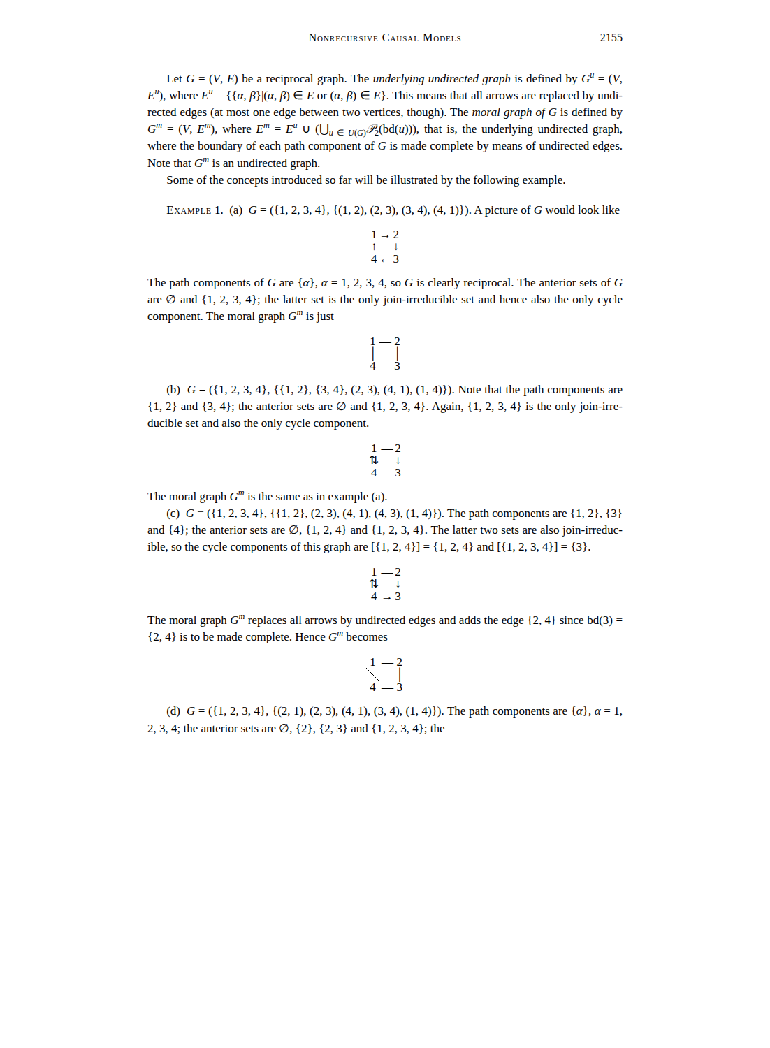Nonrecursive Causal Models 2155
Let G = (V, E) be a reciprocal graph. The underlying undirected graph is defined by Gu = (V, Eu), where Eu = {{α, β}|(α, β) ∈ E or (α, β) ∈ E}. This means that all arrows are replaced by undirected edges (at most one edge between two vertices, though). The moral graph of G is defined by Gm = (V, Em), where Em = Eu ∪ (⋃u ∈ U(G)𝒫2(bd(u))), that is, the underlying undirected graph, where the boundary of each path component of G is made complete by means of undirected edges. Note that Gm is an undirected graph.
Some of the concepts introduced so far will be illustrated by the following example.
Example 1. (a) G = ({1, 2, 3, 4}, {(1, 2), (2, 3), (3, 4), (4, 1)}). A picture of G would look like
1 2 x 4 3
The path components of G are {α}, α = 1, 2, 3, 4, so G is clearly reciprocal. The anterior sets of G are ∅ and {1, 2, 3, 4}; the latter set is the only join-irreducible set and hence also the only cycle component. The moral graph Gm is just
1 2 x 4 3
(b) G = ({1, 2, 3, 4}, {{1, 2}, {3, 4}, (2, 3), (4, 1), (1, 4)}). Note that the path components are {1, 2} and {3, 4}; the anterior sets are ∅ and {1, 2, 3, 4}. Again, {1, 2, 3, 4} is the only join-irreducible set and also the only cycle component.
1 2 x 4 3
The moral graph Gm is the same as in example (a).
(c) G = ({1, 2, 3, 4}, {{1, 2}, (2, 3), (4, 1), (4, 3), (1, 4)}). The path components are {1, 2}, {3} and {4}; the anterior sets are ∅, {1, 2, 4} and {1, 2, 3, 4}. The latter two sets are also join-irreducible, so the cycle components of this graph are [{1, 2, 4}] = {1, 2, 4} and [{1, 2, 3, 4}] = {3}.
1 2 x 4 3
The moral graph Gm replaces all arrows by undirected edges and adds the edge {2, 4} since bd(3) = {2, 4} is to be made complete. Hence Gm becomes
1 2 x 4 3
(d) G = ({1, 2, 3, 4}, {(2, 1), (2, 3), (4, 1), (3, 4), (1, 4)}). The path components are {α}, α = 1, 2, 3, 4; the anterior sets are ∅, {2}, {2, 3} and {1, 2, 3, 4}; the